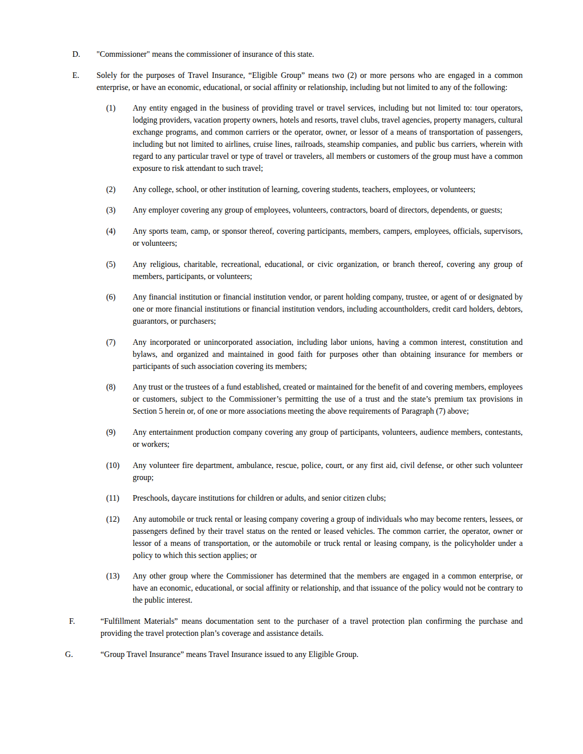D.
"Commissioner" means the commissioner of insurance of this state.
E.
Solely for the purposes of Travel Insurance, “Eligible Group” means two (2) or more persons who are engaged in a common enterprise, or have an economic, educational, or social affinity or relationship, including but not limited to any of the following:
(1)
Any entity engaged in the business of providing travel or travel services, including but not limited to: tour operators, lodging providers, vacation property owners, hotels and resorts, travel clubs, travel agencies, property managers, cultural exchange programs, and common carriers or the operator, owner, or lessor of a means of transportation of passengers, including but not limited to airlines, cruise lines, railroads, steamship companies, and public bus carriers, wherein with regard to any particular travel or type of travel or travelers, all members or customers of the group must have a common exposure to risk attendant to such travel;
(2)
Any college, school, or other institution of learning, covering students, teachers, employees, or volunteers;
(3)
Any employer covering any group of employees, volunteers, contractors, board of directors, dependents, or guests;
(4)
Any sports team, camp, or sponsor thereof, covering participants, members, campers, employees, officials, supervisors, or volunteers;
(5)
Any religious, charitable, recreational, educational, or civic organization, or branch thereof, covering any group of members, participants, or volunteers;
(6)
Any financial institution or financial institution vendor, or parent holding company, trustee, or agent of or designated by one or more financial institutions or financial institution vendors, including accountholders, credit card holders, debtors, guarantors, or purchasers;
(7)
Any incorporated or unincorporated association, including labor unions, having a common interest, constitution and bylaws, and organized and maintained in good faith for purposes other than obtaining insurance for members or participants of such association covering its members;
(8)
Any trust or the trustees of a fund established, created or maintained for the benefit of and covering members, employees or customers, subject to the Commissioner’s permitting the use of a trust and the state’s premium tax provisions in Section 5 herein or, of one or more associations meeting the above requirements of Paragraph (7) above;
(9)
Any entertainment production company covering any group of participants, volunteers, audience members, contestants, or workers;
(10)
Any volunteer fire department, ambulance, rescue, police, court, or any first aid, civil defense, or other such volunteer group;
(11)
Preschools, daycare institutions for children or adults, and senior citizen clubs;
(12)
Any automobile or truck rental or leasing company covering a group of individuals who may become renters, lessees, or passengers defined by their travel status on the rented or leased vehicles. The common carrier, the operator, owner or lessor of a means of transportation, or the automobile or truck rental or leasing company, is the policyholder under a policy to which this section applies; or
(13)
Any other group where the Commissioner has determined that the members are engaged in a common enterprise, or have an economic, educational, or social affinity or relationship, and that issuance of the policy would not be contrary to the public interest.
F.
“Fulfillment Materials” means documentation sent to the purchaser of a travel protection plan confirming the purchase and providing the travel protection plan’s coverage and assistance details.
G.
“Group Travel Insurance” means Travel Insurance issued to any Eligible Group.